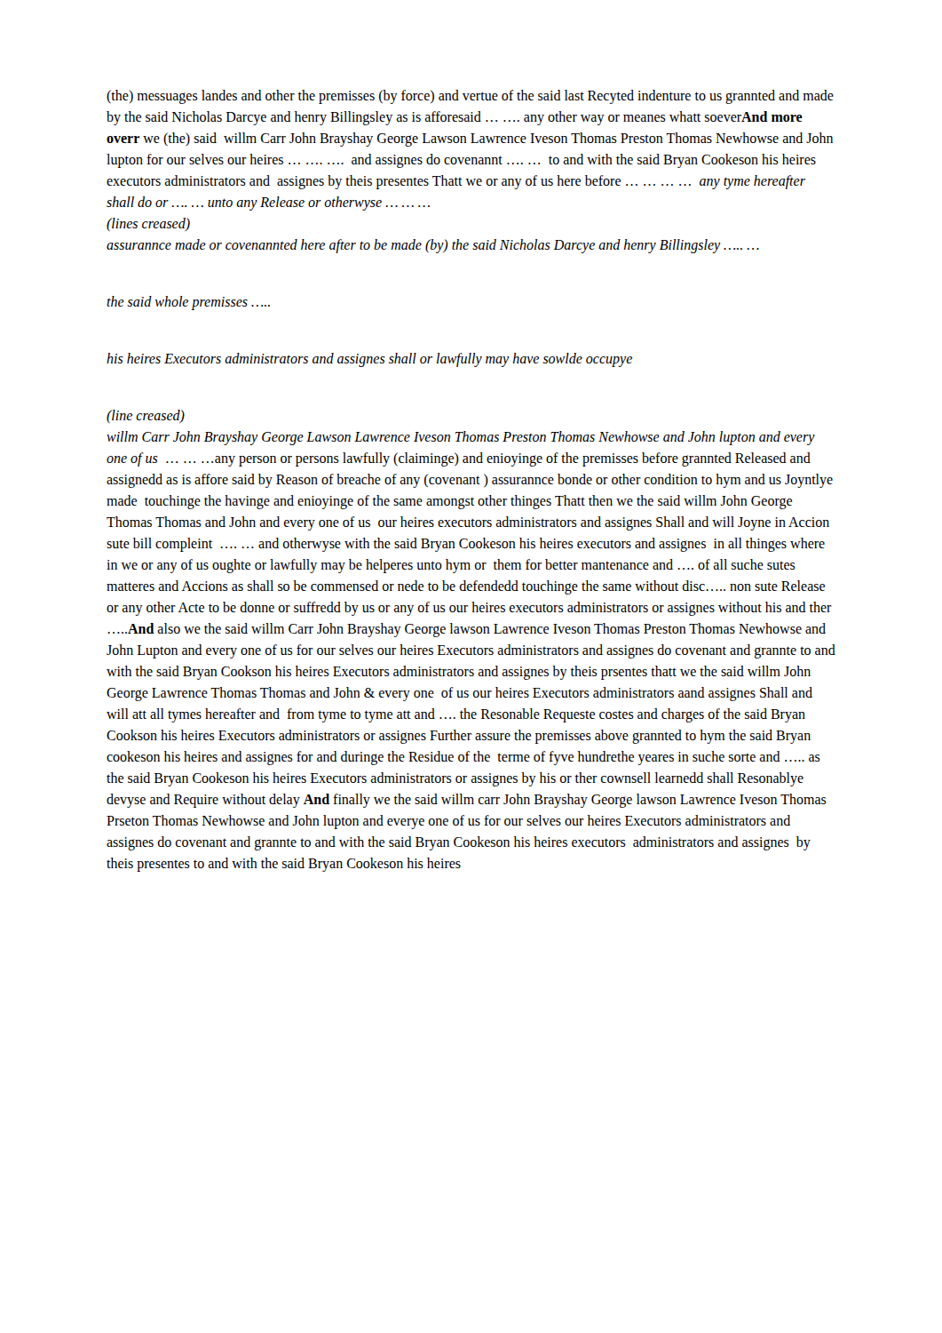(the) messuages landes and other the premisses (by force) and vertue of the said last Recyted indenture to us grannted and made by the said Nicholas Darcye and henry Billingsley as is afforesaid … …. any other way or meanes whatt soeverAnd more overr we (the) said willm Carr John Brayshay George Lawson Lawrence Iveson Thomas Preston Thomas Newhowse and John lupton for our selves our heires … …. …. and assignes do covenannt …. … to and with the said Bryan Cookeson his heires executors administrators and assignes by theis presentes Thatt we or any of us here before … … … … any tyme hereafter shall do or …. … unto any Release or otherwyse … … …
(lines creased)
assurannce made or covenannted here after to be made (by) the said Nicholas Darcye and henry Billingsley ….. …
the said whole premisses …..
his heires Executors administrators and assignes shall or lawfully may have sowlde occupye
(line creased)
willm Carr John Brayshay George Lawson Lawrence Iveson Thomas Preston Thomas Newhowse and John lupton and every one of us … … …any person or persons lawfully (claiminge) and enioyinge of the premisses before grannted Released and assignedd as is affore said by Reason of breache of any (covenant ) assurannce bonde or other condition to hym and us Joyntlye made touchinge the havinge and enioyinge of the same amongst other thinges Thatt then we the said willm John George Thomas Thomas and John and every one of us our heires executors administrators and assignes Shall and will Joyne in Accion sute bill compleint …. … and otherwyse with the said Bryan Cookeson his heires executors and assignes in all thinges where in we or any of us oughte or lawfully may be helperes unto hym or them for better mantenance and …. of all suche sutes matteres and Accions as shall so be commensed or nede to be defendedd touchinge the same without disc….. non sute Release or any other Acte to be donne or suffredd by us or any of us our heires executors administrators or assignes without his and ther …..And also we the said willm Carr John Brayshay George lawson Lawrence Iveson Thomas Preston Thomas Newhowse and John Lupton and every one of us for our selves our heires Executors administrators and assignes do covenant and grannte to and with the said Bryan Cookson his heires Executors administrators and assignes by theis prsentes thatt we the said willm John George Lawrence Thomas Thomas and John & every one of us our heires Executors administrators aand assignes Shall and will att all tymes hereafter and from tyme to tyme att and …. the Resonable Requeste costes and charges of the said Bryan Cookson his heires Executors administrators or assignes Further assure the premisses above grannted to hym the said Bryan cookeson his heires and assignes for and duringe the Residue of the terme of fyve hundrethe yeares in suche sorte and ….. as the said Bryan Cookeson his heires Executors administrators or assignes by his or ther cownsell learnedd shall Resonablye devyse and Require without delay And finally we the said willm carr John Brayshay George lawson Lawrence Iveson Thomas Prseton Thomas Newhowse and John lupton and everye one of us for our selves our heires Executors administrators and assignes do covenant and grannte to and with the said Bryan Cookeson his heires executors administrators and assignes by theis presentes to and with the said Bryan Cookeson his heires